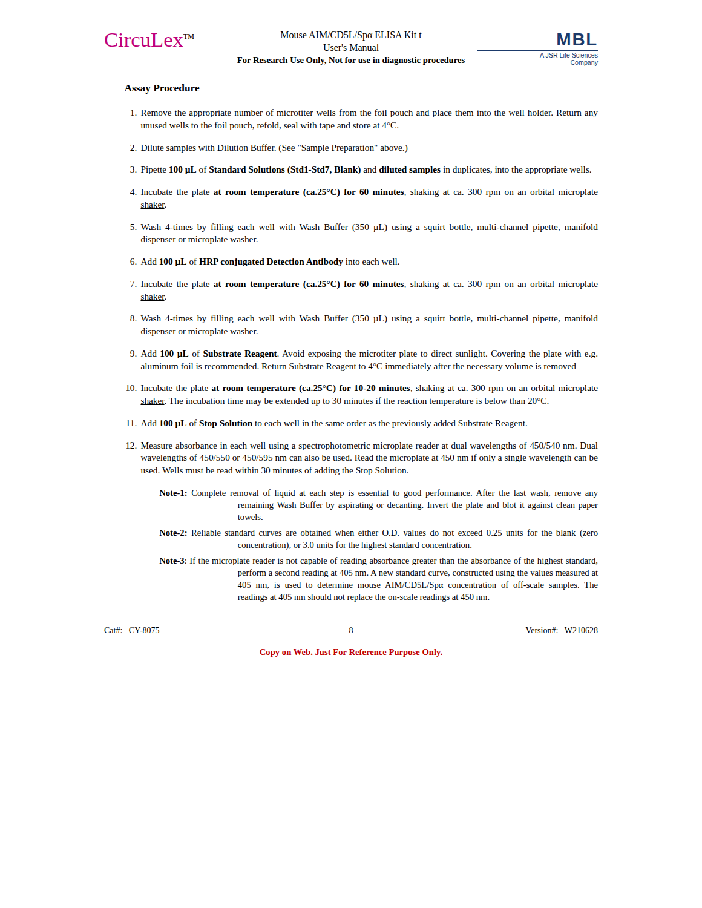CircuLexTM
Mouse AIM/CD5L/Spα ELISA Kit t
User's Manual
For Research Use Only, Not for use in diagnostic procedures
MBL A JSR Life Sciences
Company
Assay Procedure
Remove the appropriate number of microtiter wells from the foil pouch and place them into the well holder. Return any unused wells to the foil pouch, refold, seal with tape and store at 4°C.
Dilute samples with Dilution Buffer. (See "Sample Preparation" above.)
Pipette 100 µL of Standard Solutions (Std1-Std7, Blank) and diluted samples in duplicates, into the appropriate wells.
Incubate the plate at room temperature (ca.25°C) for 60 minutes, shaking at ca. 300 rpm on an orbital microplate shaker.
Wash 4-times by filling each well with Wash Buffer (350 µL) using a squirt bottle, multi-channel pipette, manifold dispenser or microplate washer.
Add 100 µL of HRP conjugated Detection Antibody into each well.
Incubate the plate at room temperature (ca.25°C) for 60 minutes, shaking at ca. 300 rpm on an orbital microplate shaker.
Wash 4-times by filling each well with Wash Buffer (350 µL) using a squirt bottle, multi-channel pipette, manifold dispenser or microplate washer.
Add 100 µL of Substrate Reagent. Avoid exposing the microtiter plate to direct sunlight. Covering the plate with e.g. aluminum foil is recommended. Return Substrate Reagent to 4°C immediately after the necessary volume is removed
Incubate the plate at room temperature (ca.25°C) for 10-20 minutes, shaking at ca. 300 rpm on an orbital microplate shaker. The incubation time may be extended up to 30 minutes if the reaction temperature is below than 20°C.
Add 100 µL of Stop Solution to each well in the same order as the previously added Substrate Reagent.
Measure absorbance in each well using a spectrophotometric microplate reader at dual wavelengths of 450/540 nm. Dual wavelengths of 450/550 or 450/595 nm can also be used. Read the microplate at 450 nm if only a single wavelength can be used. Wells must be read within 30 minutes of adding the Stop Solution.
Note-1: Complete removal of liquid at each step is essential to good performance. After the last wash, remove any remaining Wash Buffer by aspirating or decanting. Invert the plate and blot it against clean paper towels.
Note-2: Reliable standard curves are obtained when either O.D. values do not exceed 0.25 units for the blank (zero concentration), or 3.0 units for the highest standard concentration.
Note-3: If the microplate reader is not capable of reading absorbance greater than the absorbance of the highest standard, perform a second reading at 405 nm. A new standard curve, constructed using the values measured at 405 nm, is used to determine mouse AIM/CD5L/Spα concentration of off-scale samples. The readings at 405 nm should not replace the on-scale readings at 450 nm.
Cat#: CY-8075
8
Version#: W210628
Copy on Web. Just For Reference Purpose Only.